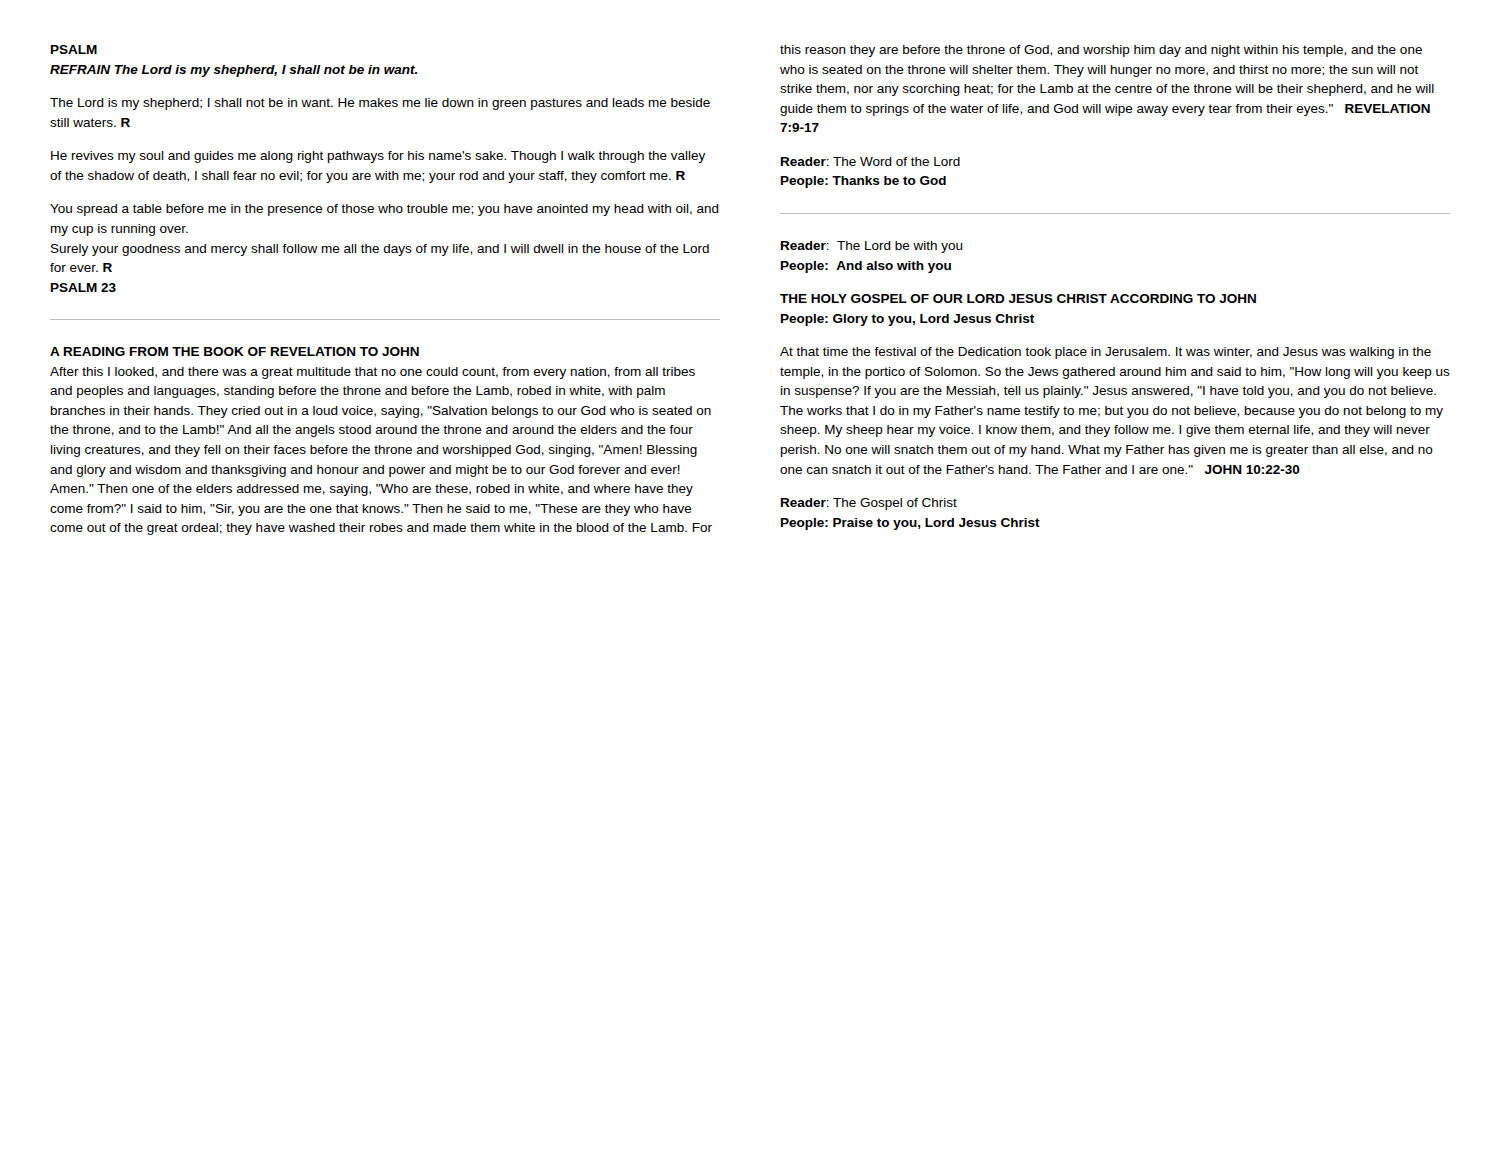Psalm
REFRAIN The Lord is my shepherd, I shall not be in want.
The Lord is my shepherd; I shall not be in want. He makes me lie down in green pastures and leads me beside still waters. R
He revives my soul and guides me along right pathways for his name's sake. Though I walk through the valley of the shadow of death, I shall fear no evil; for you are with me; your rod and your staff, they comfort me. R
You spread a table before me in the presence of those who trouble me; you have anointed my head with oil, and my cup is running over.
Surely your goodness and mercy shall follow me all the days of my life, and I will dwell in the house of the Lord for ever. R
PSALM 23
A reading from the book of Revelation to John
After this I looked, and there was a great multitude that no one could count, from every nation, from all tribes and peoples and languages, standing before the throne and before the Lamb, robed in white, with palm branches in their hands. They cried out in a loud voice, saying, "Salvation belongs to our God who is seated on the throne, and to the Lamb!" And all the angels stood around the throne and around the elders and the four living creatures, and they fell on their faces before the throne and worshipped God, singing, "Amen! Blessing and glory and wisdom and thanksgiving and honour and power and might be to our God forever and ever! Amen." Then one of the elders addressed me, saying, "Who are these, robed in white, and where have they come from?" I said to him, "Sir, you are the one that knows." Then he said to me, "These are they who have come out of the great ordeal; they have washed their robes and made them white in the blood of the Lamb. For this reason they are before the throne of God, and worship him day and night within his temple, and the one who is seated on the throne will shelter them. They will hunger no more, and thirst no more; the sun will not strike them, nor any scorching heat; for the Lamb at the centre of the throne will be their shepherd, and he will guide them to springs of the water of life, and God will wipe away every tear from their eyes." REVELATION 7:9-17
Reader: The Word of the Lord
People: Thanks be to God
Reader: The Lord be with you
People: And also with you
THE HOLY GOSPEL OF OUR LORD JESUS CHRIST ACCORDING TO JOHN
People: Glory to you, Lord Jesus Christ
At that time the festival of the Dedication took place in Jerusalem. It was winter, and Jesus was walking in the temple, in the portico of Solomon. So the Jews gathered around him and said to him, "How long will you keep us in suspense? If you are the Messiah, tell us plainly." Jesus answered, "I have told you, and you do not believe. The works that I do in my Father's name testify to me; but you do not believe, because you do not belong to my sheep. My sheep hear my voice. I know them, and they follow me. I give them eternal life, and they will never perish. No one will snatch them out of my hand. What my Father has given me is greater than all else, and no one can snatch it out of the Father's hand. The Father and I are one." JOHN 10:22-30
Reader: The Gospel of Christ
People: Praise to you, Lord Jesus Christ